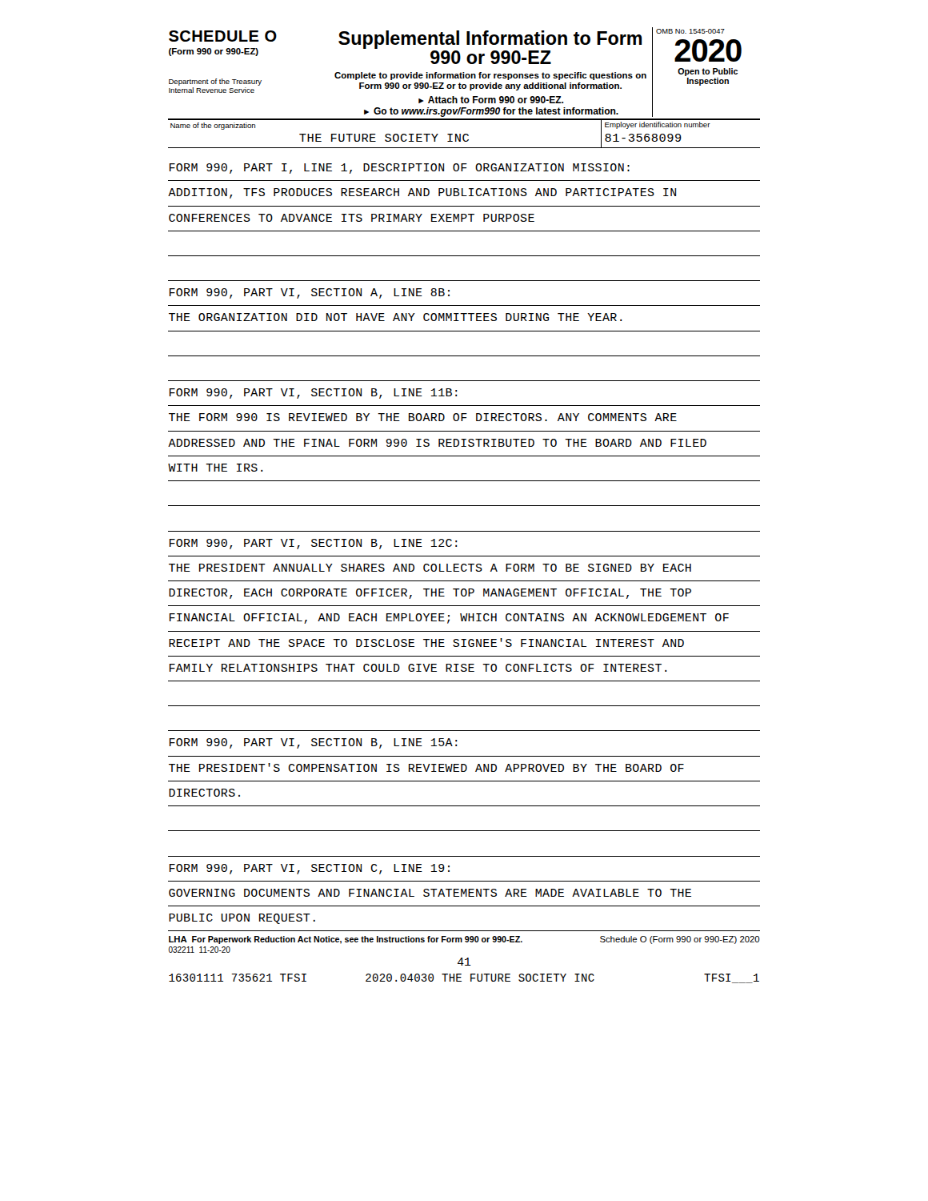SCHEDULE O
(Form 990 or 990-EZ)
Department of the Treasury
Internal Revenue Service
Supplemental Information to Form 990 or 990-EZ
Complete to provide information for responses to specific questions on
Form 990 or 990-EZ or to provide any additional information.
► Attach to Form 990 or 990-EZ.
► Go to www.irs.gov/Form990 for the latest information.
OMB No. 1545-0047
2020
Open to Public
Inspection
Name of the organization
THE FUTURE SOCIETY INC
Employer identification number
81-3568099
FORM 990, PART I, LINE 1, DESCRIPTION OF ORGANIZATION MISSION:
ADDITION, TFS PRODUCES RESEARCH AND PUBLICATIONS AND PARTICIPATES IN
CONFERENCES TO ADVANCE ITS PRIMARY EXEMPT PURPOSE
FORM 990, PART VI, SECTION A, LINE 8B:
THE ORGANIZATION DID NOT HAVE ANY COMMITTEES DURING THE YEAR.
FORM 990, PART VI, SECTION B, LINE 11B:
THE FORM 990 IS REVIEWED BY THE BOARD OF DIRECTORS. ANY COMMENTS ARE
ADDRESSED AND THE FINAL FORM 990 IS REDISTRIBUTED TO THE BOARD AND FILED
WITH THE IRS.
FORM 990, PART VI, SECTION B, LINE 12C:
THE PRESIDENT ANNUALLY SHARES AND COLLECTS A FORM TO BE SIGNED BY EACH
DIRECTOR, EACH CORPORATE OFFICER, THE TOP MANAGEMENT OFFICIAL, THE TOP
FINANCIAL OFFICIAL, AND EACH EMPLOYEE; WHICH CONTAINS AN ACKNOWLEDGEMENT OF
RECEIPT AND THE SPACE TO DISCLOSE THE SIGNEE'S FINANCIAL INTEREST AND
FAMILY RELATIONSHIPS THAT COULD GIVE RISE TO CONFLICTS OF INTEREST.
FORM 990, PART VI, SECTION B, LINE 15A:
THE PRESIDENT'S COMPENSATION IS REVIEWED AND APPROVED BY THE BOARD OF
DIRECTORS.
FORM 990, PART VI, SECTION C, LINE 19:
GOVERNING DOCUMENTS AND FINANCIAL STATEMENTS ARE MADE AVAILABLE TO THE
PUBLIC UPON REQUEST.
LHA For Paperwork Reduction Act Notice, see the Instructions for Form 990 or 990-EZ.
Schedule O (Form 990 or 990-EZ) 2020
032211 11-20-20
41
16301111 735621 TFSI
2020.04030 THE FUTURE SOCIETY INC
TFSI___1